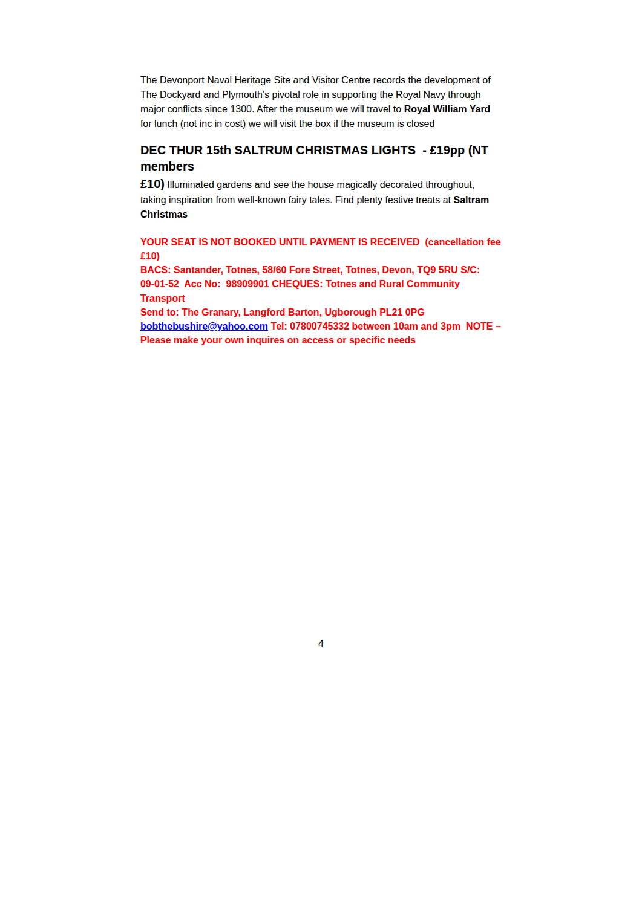The Devonport Naval Heritage Site and Visitor Centre records the development of The Dockyard and Plymouth’s pivotal role in supporting the Royal Navy through major conflicts since 1300. After the museum we will travel to Royal William Yard for lunch (not inc in cost) we will visit the box if the museum is closed
DEC THUR 15th SALTRUM CHRISTMAS LIGHTS - £19pp (NT members
£10) Illuminated gardens and see the house magically decorated throughout, taking inspiration from well-known fairy tales. Find plenty festive treats at Saltram Christmas
YOUR SEAT IS NOT BOOKED UNTIL PAYMENT IS RECEIVED (cancellation fee £10)
BACS: Santander, Totnes, 58/60 Fore Street, Totnes, Devon, TQ9 5RU S/C:
09-01-52 Acc No: 98909901 CHEQUES: Totnes and Rural Community Transport
Send to: The Granary, Langford Barton, Ugborough PL21 0PG
bobthebushire@yahoo.com Tel: 07800745332 between 10am and 3pm NOTE –
Please make your own inquires on access or specific needs
4